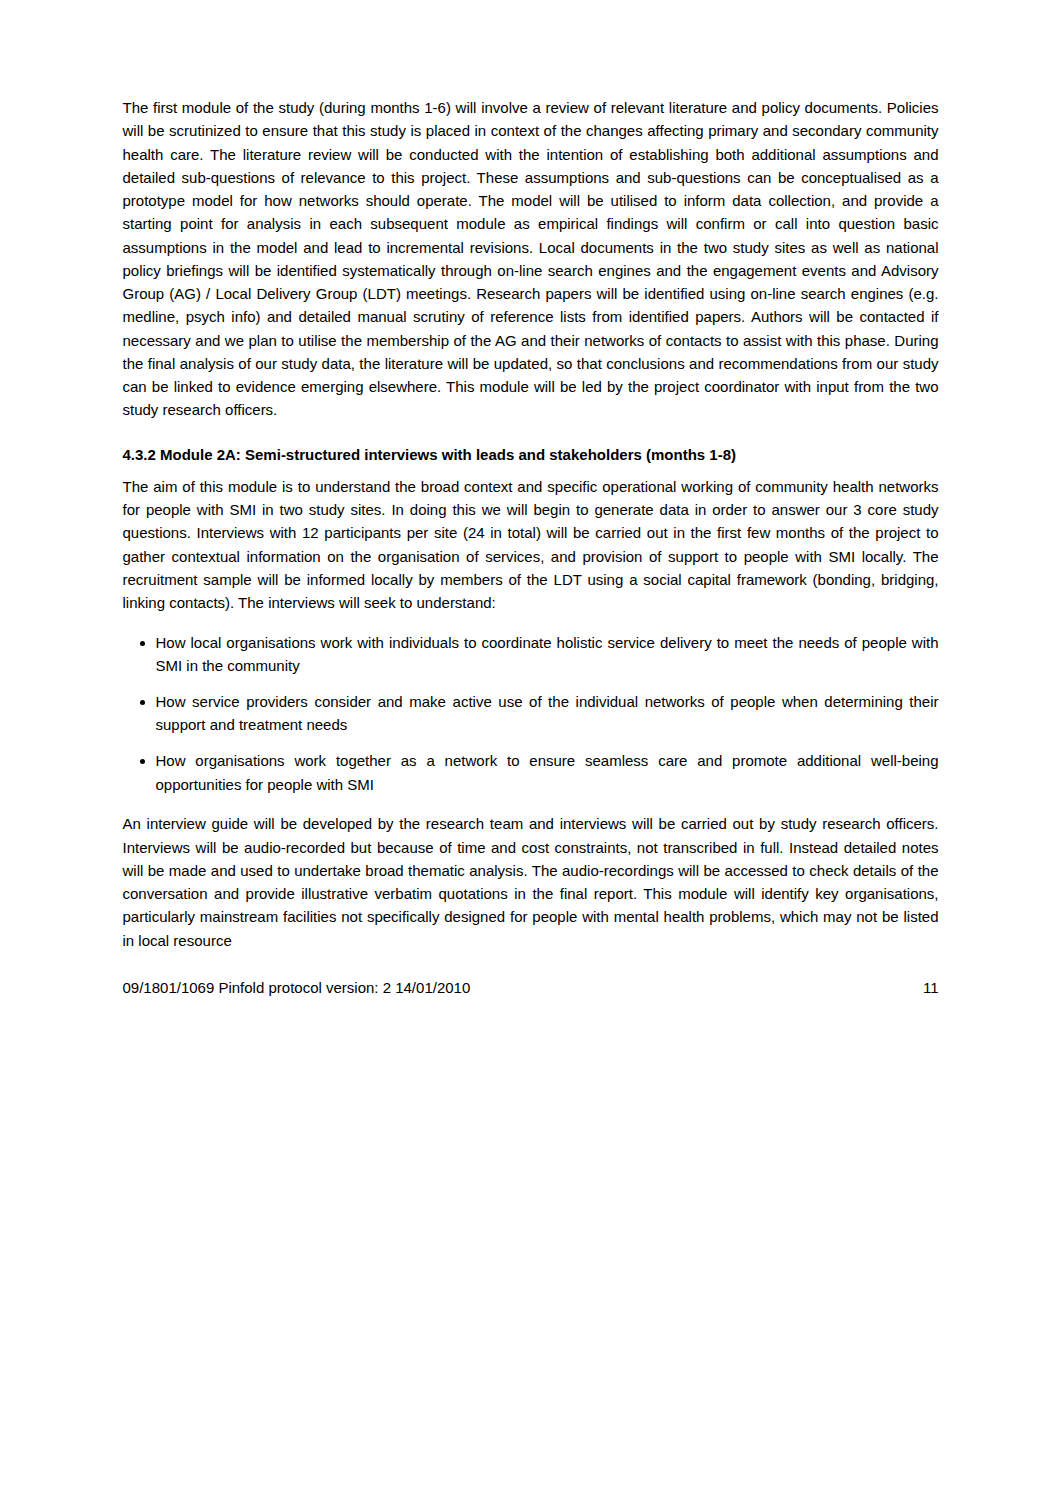The first module of the study (during months 1-6) will involve a review of relevant literature and policy documents. Policies will be scrutinized to ensure that this study is placed in context of the changes affecting primary and secondary community health care. The literature review will be conducted with the intention of establishing both additional assumptions and detailed sub-questions of relevance to this project. These assumptions and sub-questions can be conceptualised as a prototype model for how networks should operate. The model will be utilised to inform data collection, and provide a starting point for analysis in each subsequent module as empirical findings will confirm or call into question basic assumptions in the model and lead to incremental revisions. Local documents in the two study sites as well as national policy briefings will be identified systematically through on-line search engines and the engagement events and Advisory Group (AG) / Local Delivery Group (LDT) meetings. Research papers will be identified using on-line search engines (e.g. medline, psych info) and detailed manual scrutiny of reference lists from identified papers. Authors will be contacted if necessary and we plan to utilise the membership of the AG and their networks of contacts to assist with this phase. During the final analysis of our study data, the literature will be updated, so that conclusions and recommendations from our study can be linked to evidence emerging elsewhere. This module will be led by the project coordinator with input from the two study research officers.
4.3.2 Module 2A: Semi-structured interviews with leads and stakeholders (months 1-8)
The aim of this module is to understand the broad context and specific operational working of community health networks for people with SMI in two study sites. In doing this we will begin to generate data in order to answer our 3 core study questions. Interviews with 12 participants per site (24 in total) will be carried out in the first few months of the project to gather contextual information on the organisation of services, and provision of support to people with SMI locally. The recruitment sample will be informed locally by members of the LDT using a social capital framework (bonding, bridging, linking contacts). The interviews will seek to understand:
How local organisations work with individuals to coordinate holistic service delivery to meet the needs of people with SMI in the community
How service providers consider and make active use of the individual networks of people when determining their support and treatment needs
How organisations work together as a network to ensure seamless care and promote additional well-being opportunities for people with SMI
An interview guide will be developed by the research team and interviews will be carried out by study research officers. Interviews will be audio-recorded but because of time and cost constraints, not transcribed in full. Instead detailed notes will be made and used to undertake broad thematic analysis. The audio-recordings will be accessed to check details of the conversation and provide illustrative verbatim quotations in the final report. This module will identify key organisations, particularly mainstream facilities not specifically designed for people with mental health problems, which may not be listed in local resource
09/1801/1069 Pinfold protocol version: 2 14/01/2010 11